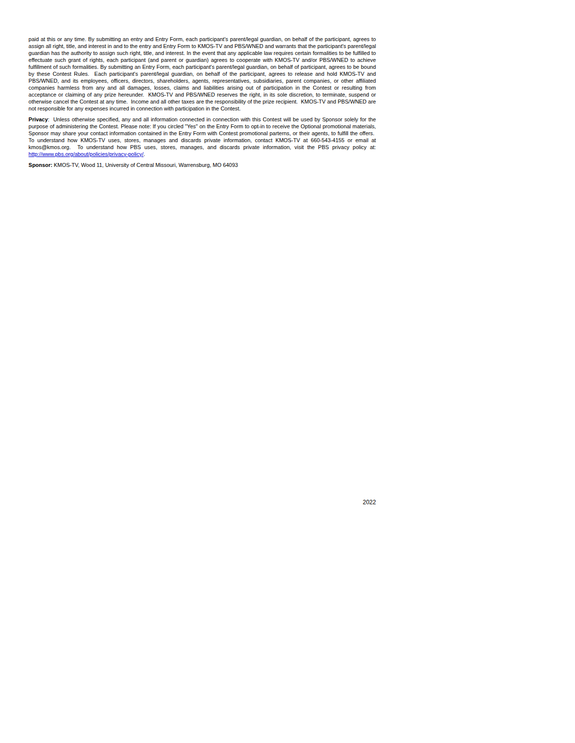paid at this or any time. By submitting an entry and Entry Form, each participant's parent/legal guardian, on behalf of the participant, agrees to assign all right, title, and interest in and to the entry and Entry Form to KMOS-TV and PBS/WNED and warrants that the participant's parent/legal guardian has the authority to assign such right, title, and interest. In the event that any applicable law requires certain formalities to be fulfilled to effectuate such grant of rights, each participant (and parent or guardian) agrees to cooperate with KMOS-TV and/or PBS/WNED to achieve fulfillment of such formalities. By submitting an Entry Form, each participant's parent/legal guardian, on behalf of participant, agrees to be bound by these Contest Rules. Each participant's parent/legal guardian, on behalf of the participant, agrees to release and hold KMOS-TV and PBS/WNED, and its employees, officers, directors, shareholders, agents, representatives, subsidiaries, parent companies, or other affiliated companies harmless from any and all damages, losses, claims and liabilities arising out of participation in the Contest or resulting from acceptance or claiming of any prize hereunder. KMOS-TV and PBS/WNED reserves the right, in its sole discretion, to terminate, suspend or otherwise cancel the Contest at any time. Income and all other taxes are the responsibility of the prize recipient. KMOS-TV and PBS/WNED are not responsible for any expenses incurred in connection with participation in the Contest.
Privacy: Unless otherwise specified, any and all information connected in connection with this Contest will be used by Sponsor solely for the purpose of administering the Contest. Please note: If you circled "Yes" on the Entry Form to opt-in to receive the Optional promotional materials, Sponsor may share your contact information contained in the Entry Form with Contest promotional parterns, or their agents, to fulfill the offers. To understand how KMOS-TV uses, stores, manages and discards private information, contact KMOS-TV at 660-543-4155 or email at kmos@kmos.org. To understand how PBS uses, stores, manages, and discards private information, visit the PBS privacy policy at: http://www.pbs.org/about/policies/privacy-policy/.
Sponsor: KMOS-TV, Wood 11, University of Central Missouri, Warrensburg, MO 64093
2022